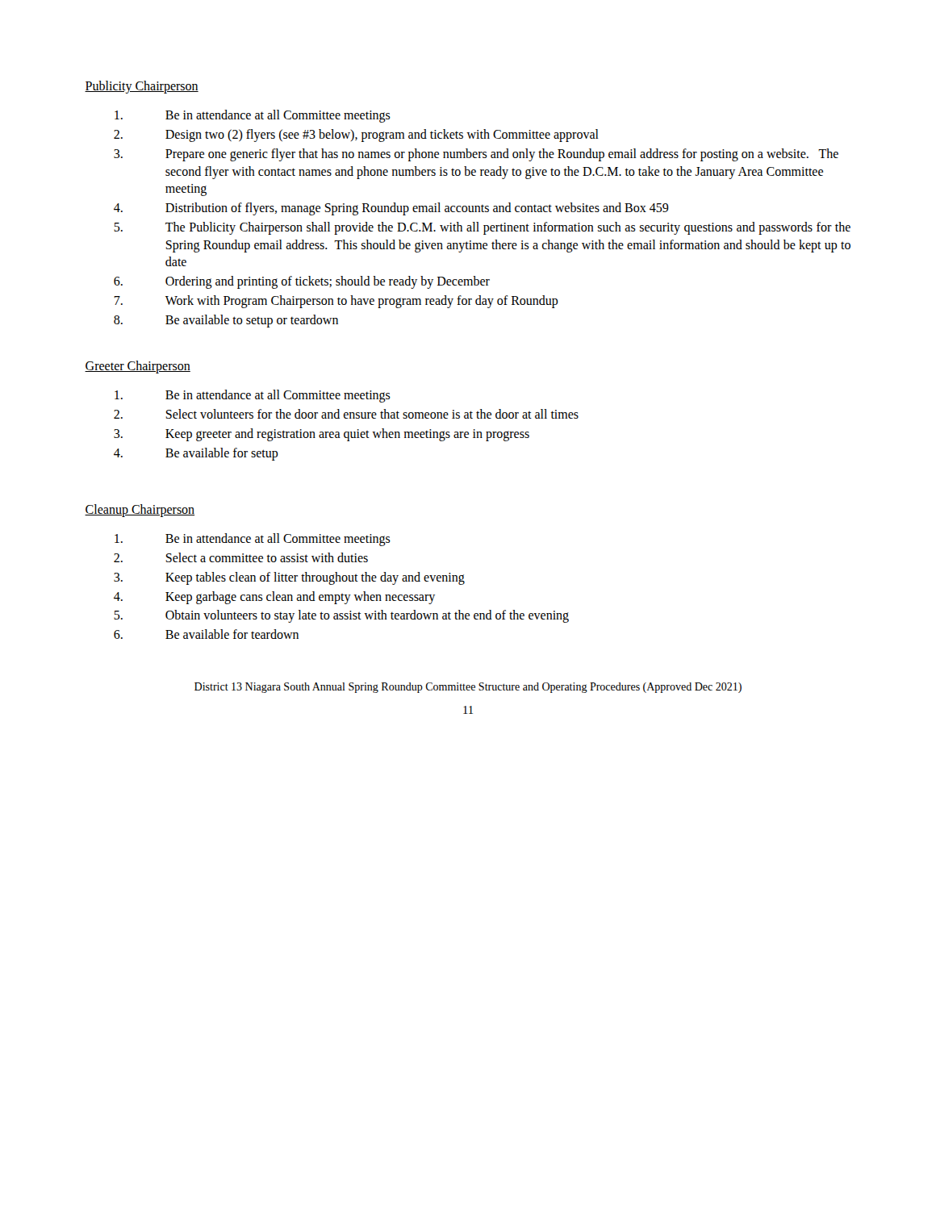Publicity Chairperson
Be in attendance at all Committee meetings
Design two (2) flyers (see #3 below), program and tickets with Committee approval
Prepare one generic flyer that has no names or phone numbers and only the Roundup email address for posting on a website. The second flyer with contact names and phone numbers is to be ready to give to the D.C.M. to take to the January Area Committee meeting
Distribution of flyers, manage Spring Roundup email accounts and contact websites and Box 459
The Publicity Chairperson shall provide the D.C.M. with all pertinent information such as security questions and passwords for the Spring Roundup email address. This should be given anytime there is a change with the email information and should be kept up to date
Ordering and printing of tickets; should be ready by December
Work with Program Chairperson to have program ready for day of Roundup
Be available to setup or teardown
Greeter Chairperson
Be in attendance at all Committee meetings
Select volunteers for the door and ensure that someone is at the door at all times
Keep greeter and registration area quiet when meetings are in progress
Be available for setup
Cleanup Chairperson
Be in attendance at all Committee meetings
Select a committee to assist with duties
Keep tables clean of litter throughout the day and evening
Keep garbage cans clean and empty when necessary
Obtain volunteers to stay late to assist with teardown at the end of the evening
Be available for teardown
District 13 Niagara South Annual Spring Roundup Committee Structure and Operating Procedures (Approved Dec 2021)
11